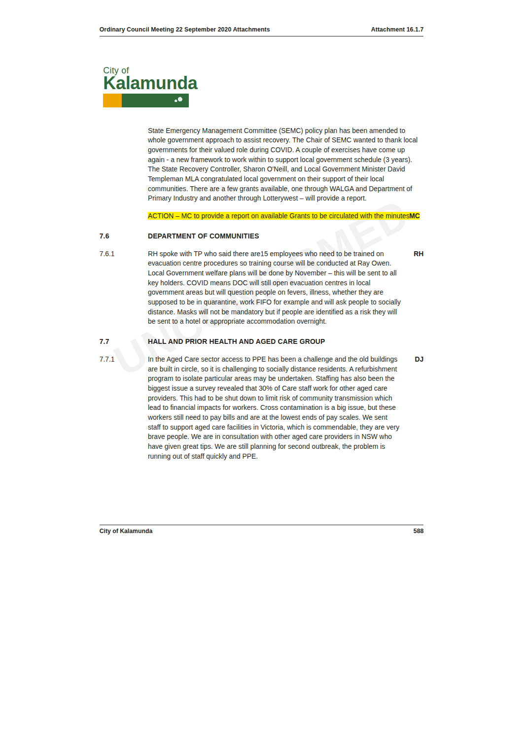Ordinary Council Meeting 22 September 2020 Attachments
Attachment 16.1.7
City of
Kalamunda
UNCONFIRMED
State Emergency Management Committee (SEMC) policy plan has been amended to whole government approach to assist recovery. The Chair of SEMC wanted to thank local governments for their valued role during COVID. A couple of exercises have come up again - a new framework to work within to support local government schedule (3 years). The State Recovery Controller, Sharon O'Neill, and Local Government Minister David Templeman MLA congratulated local government on their support of their local communities. There are a few grants available, one through WALGA and Department of Primary Industry and another through Lotterywest – will provide a report.
ACTION – MC to provide a report on available Grants to be circulated with the minutes. MC
7.6
DEPARTMENT OF COMMUNITIES
7.6.1
RH spoke with TP who said there are15 employees who need to be trained on evacuation centre procedures so training course will be conducted at Ray Owen. Local Government welfare plans will be done by November – this will be sent to all key holders. COVID means DOC will still open evacuation centres in local government areas but will question people on fevers, illness, whether they are supposed to be in quarantine, work FIFO for example and will ask people to socially distance. Masks will not be mandatory but if people are identified as a risk they will be sent to a hotel or appropriate accommodation overnight.
RH
7.7
HALL AND PRIOR HEALTH AND AGED CARE GROUP
7.7.1
In the Aged Care sector access to PPE has been a challenge and the old buildings are built in circle, so it is challenging to socially distance residents. A refurbishment program to isolate particular areas may be undertaken. Staffing has also been the biggest issue a survey revealed that 30% of Care staff work for other aged care providers. This had to be shut down to limit risk of community transmission which lead to financial impacts for workers. Cross contamination is a big issue, but these workers still need to pay bills and are at the lowest ends of pay scales. We sent staff to support aged care facilities in Victoria, which is commendable, they are very brave people. We are in consultation with other aged care providers in NSW who have given great tips. We are still planning for second outbreak, the problem is running out of staff quickly and PPE.
DJ
City of Kalamunda
588